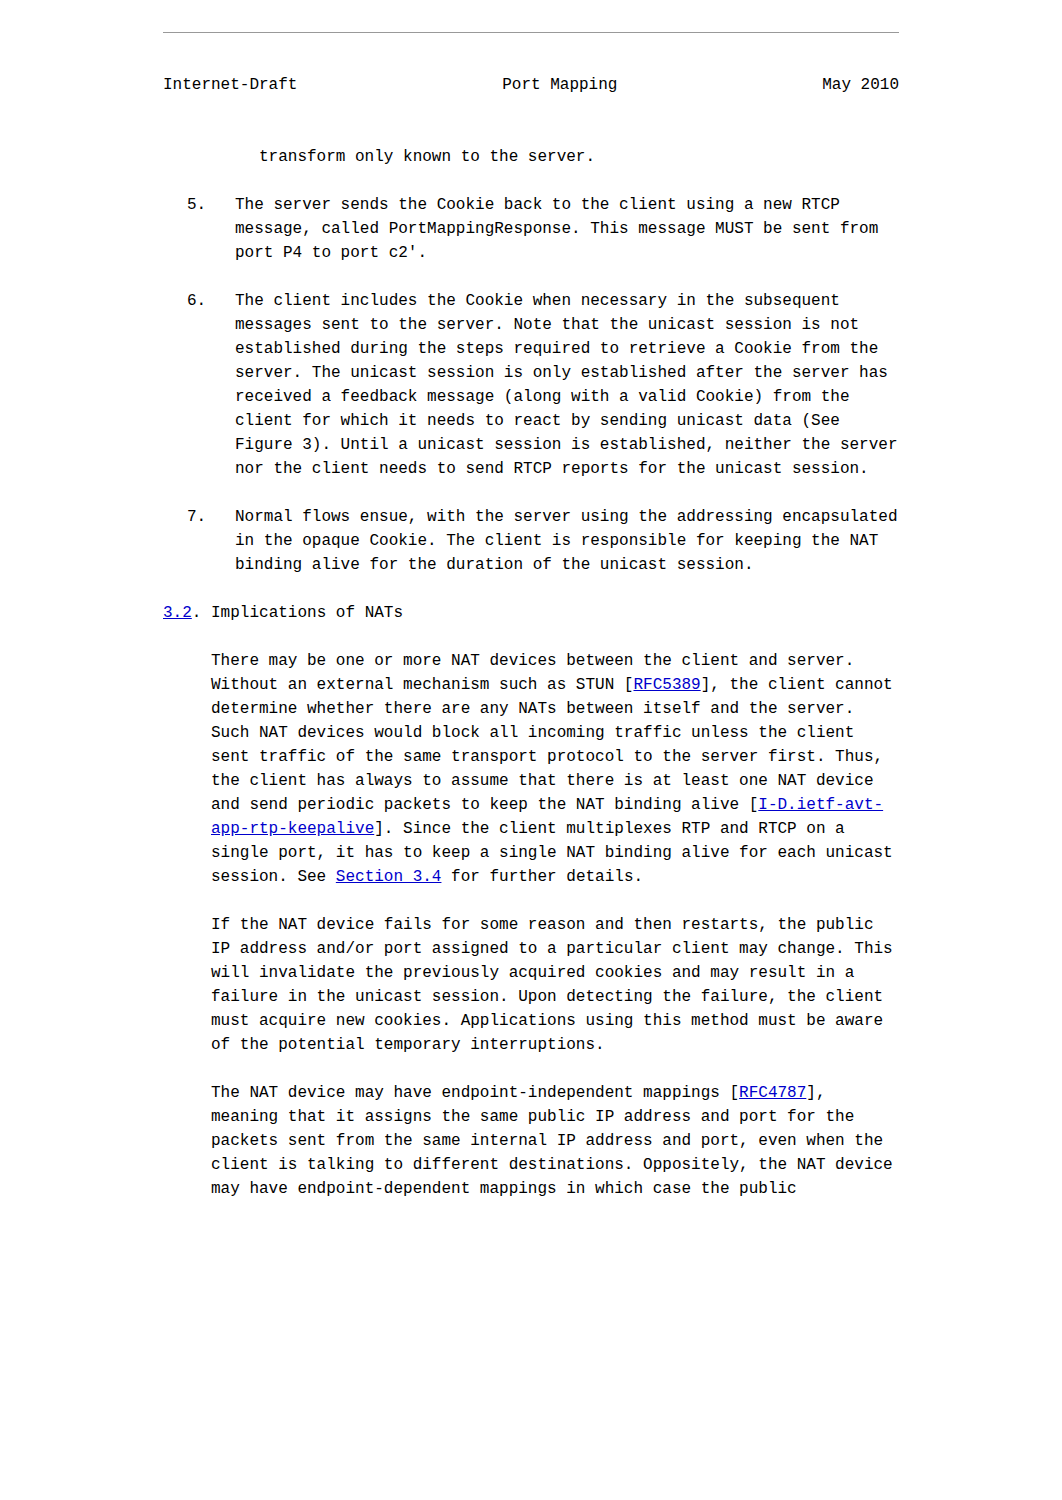Internet-Draft Port Mapping May 2010
transform only known to the server.
5. The server sends the Cookie back to the client using a new RTCP message, called PortMappingResponse. This message MUST be sent from port P4 to port c2'.
6. The client includes the Cookie when necessary in the subsequent messages sent to the server. Note that the unicast session is not established during the steps required to retrieve a Cookie from the server. The unicast session is only established after the server has received a feedback message (along with a valid Cookie) from the client for which it needs to react by sending unicast data (See Figure 3). Until a unicast session is established, neither the server nor the client needs to send RTCP reports for the unicast session.
7. Normal flows ensue, with the server using the addressing encapsulated in the opaque Cookie. The client is responsible for keeping the NAT binding alive for the duration of the unicast session.
3.2. Implications of NATs
There may be one or more NAT devices between the client and server. Without an external mechanism such as STUN [RFC5389], the client cannot determine whether there are any NATs between itself and the server. Such NAT devices would block all incoming traffic unless the client sent traffic of the same transport protocol to the server first. Thus, the client has always to assume that there is at least one NAT device and send periodic packets to keep the NAT binding alive [I-D.ietf-avt-app-rtp-keepalive]. Since the client multiplexes RTP and RTCP on a single port, it has to keep a single NAT binding alive for each unicast session. See Section 3.4 for further details.
If the NAT device fails for some reason and then restarts, the public IP address and/or port assigned to a particular client may change. This will invalidate the previously acquired cookies and may result in a failure in the unicast session. Upon detecting the failure, the client must acquire new cookies. Applications using this method must be aware of the potential temporary interruptions.
The NAT device may have endpoint-independent mappings [RFC4787], meaning that it assigns the same public IP address and port for the packets sent from the same internal IP address and port, even when the client is talking to different destinations. Oppositely, the NAT device may have endpoint-dependent mappings in which case the public